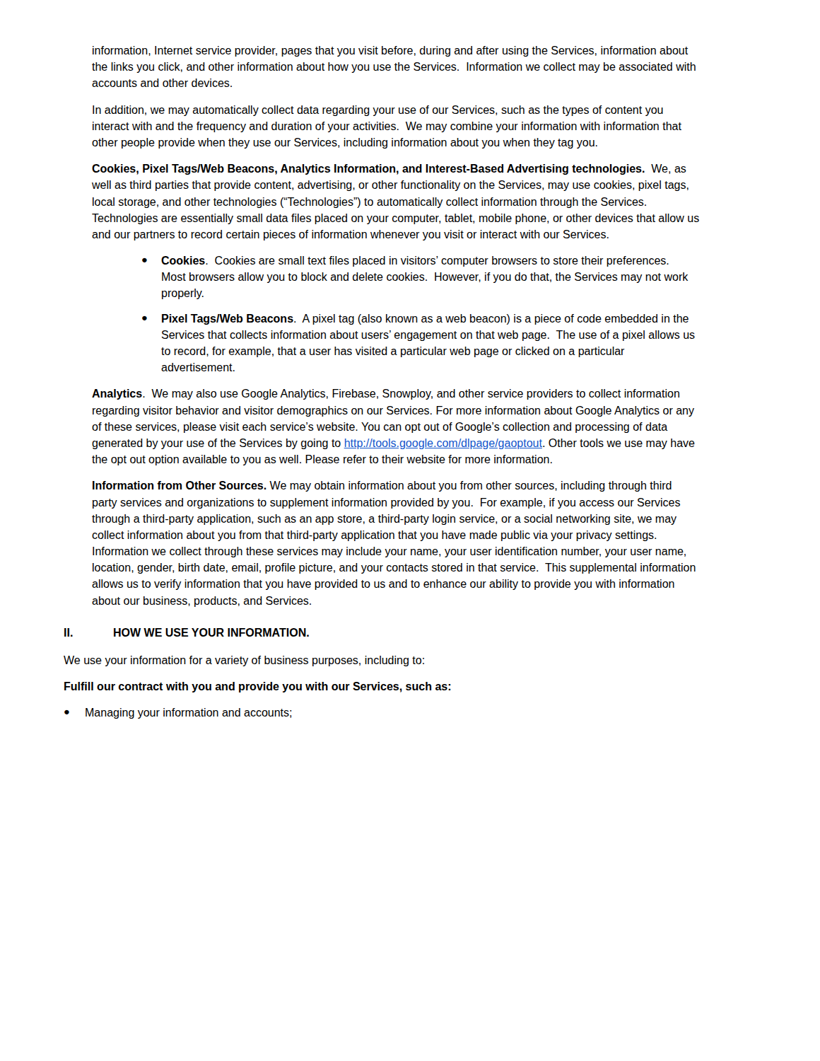information, Internet service provider, pages that you visit before, during and after using the Services, information about the links you click, and other information about how you use the Services. Information we collect may be associated with accounts and other devices.
In addition, we may automatically collect data regarding your use of our Services, such as the types of content you interact with and the frequency and duration of your activities. We may combine your information with information that other people provide when they use our Services, including information about you when they tag you.
Cookies, Pixel Tags/Web Beacons, Analytics Information, and Interest-Based Advertising technologies. We, as well as third parties that provide content, advertising, or other functionality on the Services, may use cookies, pixel tags, local storage, and other technologies (“Technologies”) to automatically collect information through the Services. Technologies are essentially small data files placed on your computer, tablet, mobile phone, or other devices that allow us and our partners to record certain pieces of information whenever you visit or interact with our Services.
Cookies. Cookies are small text files placed in visitors’ computer browsers to store their preferences. Most browsers allow you to block and delete cookies. However, if you do that, the Services may not work properly.
Pixel Tags/Web Beacons. A pixel tag (also known as a web beacon) is a piece of code embedded in the Services that collects information about users’ engagement on that web page. The use of a pixel allows us to record, for example, that a user has visited a particular web page or clicked on a particular advertisement.
Analytics. We may also use Google Analytics, Firebase, Snowploy, and other service providers to collect information regarding visitor behavior and visitor demographics on our Services. For more information about Google Analytics or any of these services, please visit each service’s website. You can opt out of Google’s collection and processing of data generated by your use of the Services by going to http://tools.google.com/dlpage/gaoptout. Other tools we use may have the opt out option available to you as well. Please refer to their website for more information.
Information from Other Sources. We may obtain information about you from other sources, including through third party services and organizations to supplement information provided by you. For example, if you access our Services through a third-party application, such as an app store, a third-party login service, or a social networking site, we may collect information about you from that third-party application that you have made public via your privacy settings. Information we collect through these services may include your name, your user identification number, your user name, location, gender, birth date, email, profile picture, and your contacts stored in that service. This supplemental information allows us to verify information that you have provided to us and to enhance our ability to provide you with information about our business, products, and Services.
II. HOW WE USE YOUR INFORMATION.
We use your information for a variety of business purposes, including to:
Fulfill our contract with you and provide you with our Services, such as:
Managing your information and accounts;